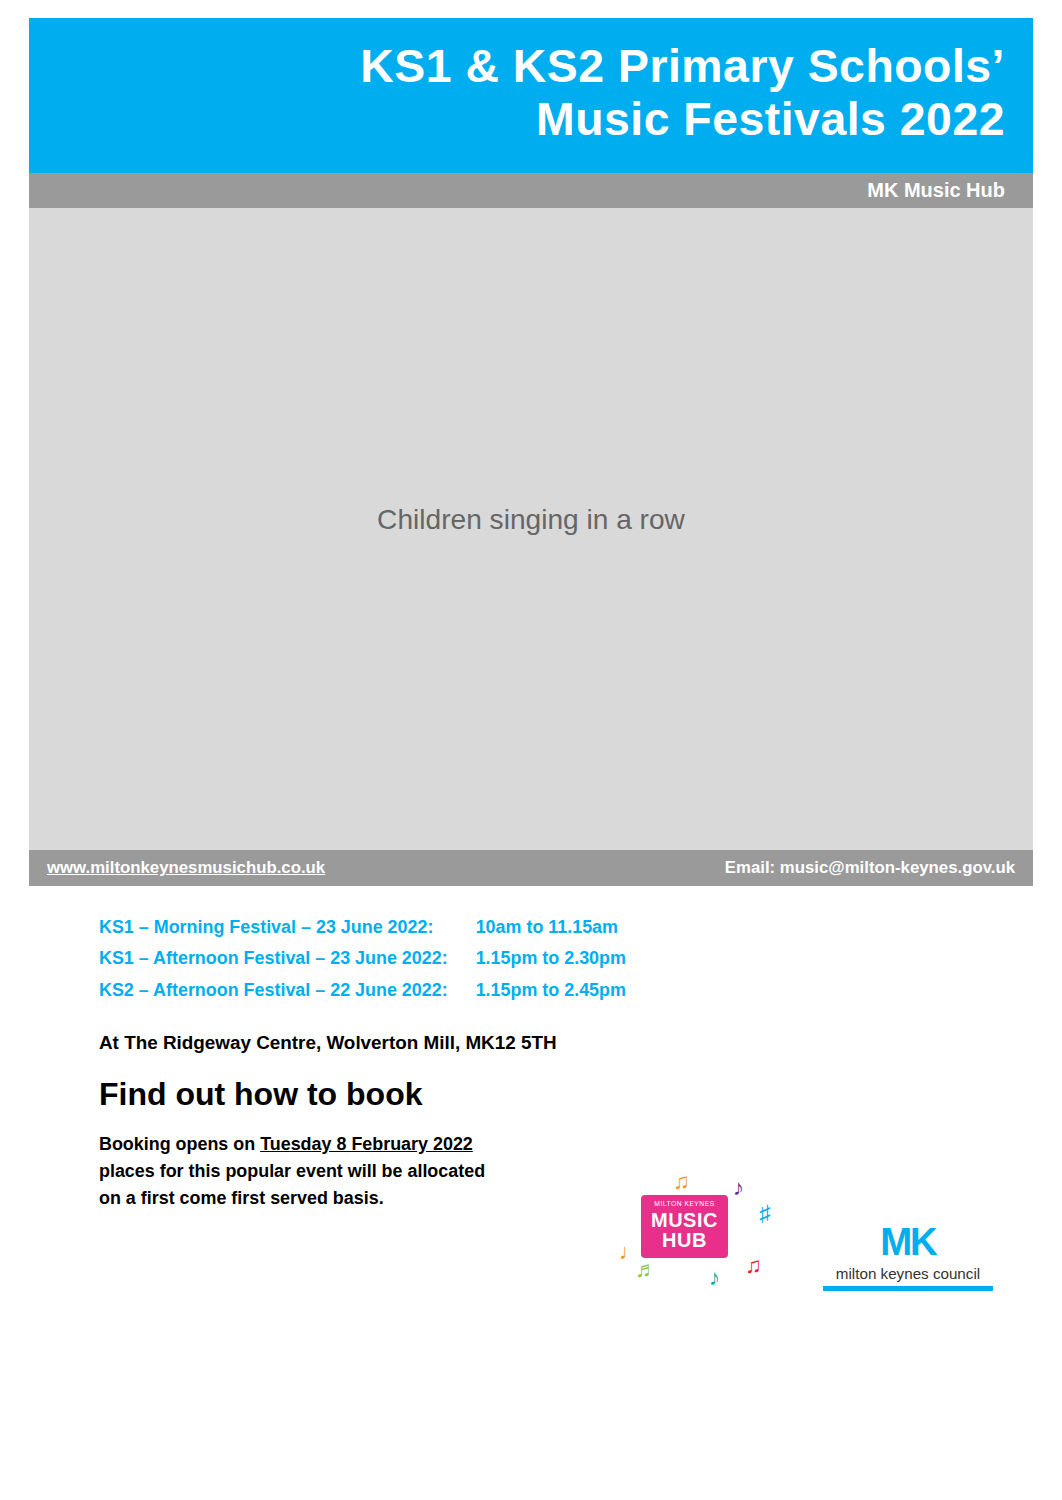KS1 & KS2 Primary Schools’
Music Festivals 2022
MK Music Hub
www.miltonkeynesmusichub.co.uk Email: music@milton-keynes.gov.uk
| KS1 – Morning Festival – 23 June 2022: | 10am to 11.15am |
| KS1 – Afternoon Festival – 23 June 2022: | 1.15pm to 2.30pm |
| KS2 – Afternoon Festival – 22 June 2022: | 1.15pm to 2.45pm |
At The Ridgeway Centre, Wolverton Mill, MK12 5TH
Find out how to book
Booking opens on Tuesday 8 February 2022
places for this popular event will be allocated
on a first come first served basis.
♫ ♪ ♯
MILTON KEYNES MUSIC HUB
♩ ♬ ♪ ♫
MK
milton keynes council